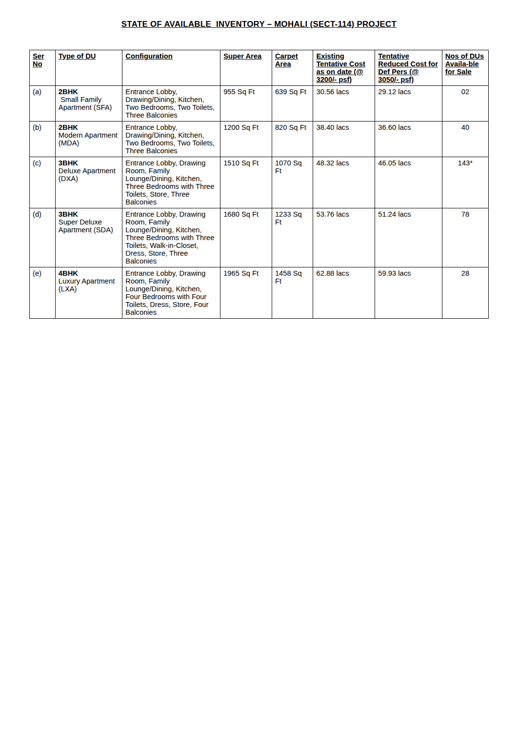STATE OF AVAILABLE INVENTORY – MOHALI (SECT-114) PROJECT
| Ser No | Type of DU | Configuration | Super Area | Carpet Area | Existing Tentative Cost as on date (@ 3200/- psf) | Tentative Reduced Cost for Def Pers (@ 3050/- psf) | Nos of DUs Availa-ble for Sale |
| --- | --- | --- | --- | --- | --- | --- | --- |
| (a) | 2BHK Small Family Apartment (SFA) | Entrance Lobby, Drawing/Dining, Kitchen, Two Bedrooms, Two Toilets, Three Balconies | 955 Sq Ft | 639 Sq Ft | 30.56 lacs | 29.12 lacs | 02 |
| (b) | 2BHK Modern Apartment (MDA) | Entrance Lobby, Drawing/Dining, Kitchen, Two Bedrooms, Two Toilets, Three Balconies | 1200 Sq Ft | 820 Sq Ft | 38.40 lacs | 36.60 lacs | 40 |
| (c) | 3BHK Deluxe Apartment (DXA) | Entrance Lobby, Drawing Room, Family Lounge/Dining, Kitchen, Three Bedrooms with Three Toilets, Store, Three Balconies | 1510 Sq Ft | 1070 Sq Ft | 48.32 lacs | 46.05 lacs | 143* |
| (d) | 3BHK Super Deluxe Apartment (SDA) | Entrance Lobby, Drawing Room, Family Lounge/Dining, Kitchen, Three Bedrooms with Three Toilets, Walk-in-Closet, Dress, Store, Three Balconies | 1680 Sq Ft | 1233 Sq Ft | 53.76 lacs | 51.24 lacs | 78 |
| (e) | 4BHK Luxury Apartment (LXA) | Entrance Lobby, Drawing Room, Family Lounge/Dining, Kitchen, Four Bedrooms with Four Toilets, Dress, Store, Four Balconies | 1965 Sq Ft | 1458 Sq Ft | 62.88 lacs | 59.93 lacs | 28 |